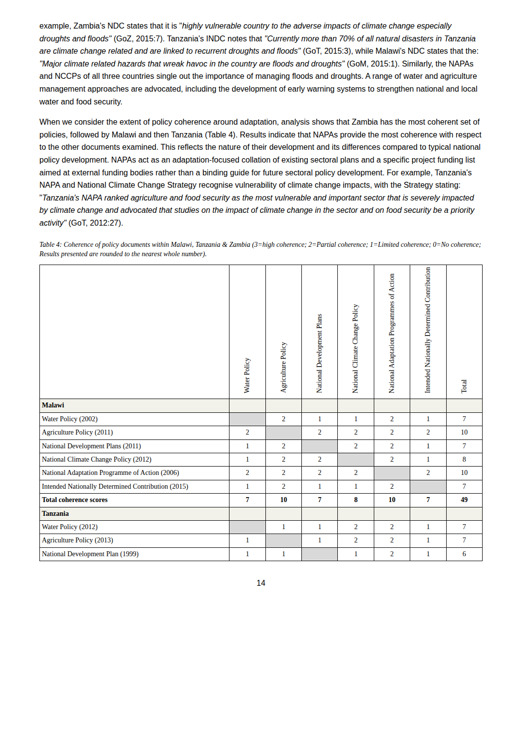example, Zambia's NDC states that it is "highly vulnerable country to the adverse impacts of climate change especially droughts and floods" (GoZ, 2015:7). Tanzania's INDC notes that "Currently more than 70% of all natural disasters in Tanzania are climate change related and are linked to recurrent droughts and floods" (GoT, 2015:3), while Malawi's NDC states that the: "Major climate related hazards that wreak havoc in the country are floods and droughts" (GoM, 2015:1). Similarly, the NAPAs and NCCPs of all three countries single out the importance of managing floods and droughts. A range of water and agriculture management approaches are advocated, including the development of early warning systems to strengthen national and local water and food security.
When we consider the extent of policy coherence around adaptation, analysis shows that Zambia has the most coherent set of policies, followed by Malawi and then Tanzania (Table 4). Results indicate that NAPAs provide the most coherence with respect to the other documents examined. This reflects the nature of their development and its differences compared to typical national policy development. NAPAs act as an adaptation-focused collation of existing sectoral plans and a specific project funding list aimed at external funding bodies rather than a binding guide for future sectoral policy development. For example, Tanzania's NAPA and National Climate Change Strategy recognise vulnerability of climate change impacts, with the Strategy stating: "Tanzania's NAPA ranked agriculture and food security as the most vulnerable and important sector that is severely impacted by climate change and advocated that studies on the impact of climate change in the sector and on food security be a priority activity" (GoT, 2012:27).
Table 4: Coherence of policy documents within Malawi, Tanzania & Zambia (3=high coherence; 2=Partial coherence; 1=Limited coherence; 0=No coherence; Results presented are rounded to the nearest whole number).
| | Water Policy | Agriculture Policy | National Development Plans | National Climate Change Policy | National Adaptation Programmes of Action | Intended Nationally Determined Contribution | Total |
| --- | --- | --- | --- | --- | --- | --- | --- |
| Malawi | | | | | | | |
| Water Policy (2002) | | 2 | 1 | 1 | 2 | 1 | 7 |
| Agriculture Policy (2011) | 2 | | 2 | 2 | 2 | 2 | 10 |
| National Development Plans (2011) | 1 | 2 | | 2 | 2 | 1 | 7 |
| National Climate Change Policy (2012) | 1 | 2 | 2 | | 2 | 1 | 8 |
| National Adaptation Programme of Action (2006) | 2 | 2 | 2 | 2 | | 2 | 10 |
| Intended Nationally Determined Contribution (2015) | 1 | 2 | 1 | 1 | 2 | | 7 |
| Total coherence scores | 7 | 10 | 7 | 8 | 10 | 7 | 49 |
| Tanzania | | | | | | | |
| Water Policy (2012) | | 1 | 1 | 2 | 2 | 1 | 7 |
| Agriculture Policy (2013) | 1 | | 1 | 2 | 2 | 1 | 7 |
| National Development Plan (1999) | 1 | 1 | | 1 | 2 | 1 | 6 |
14